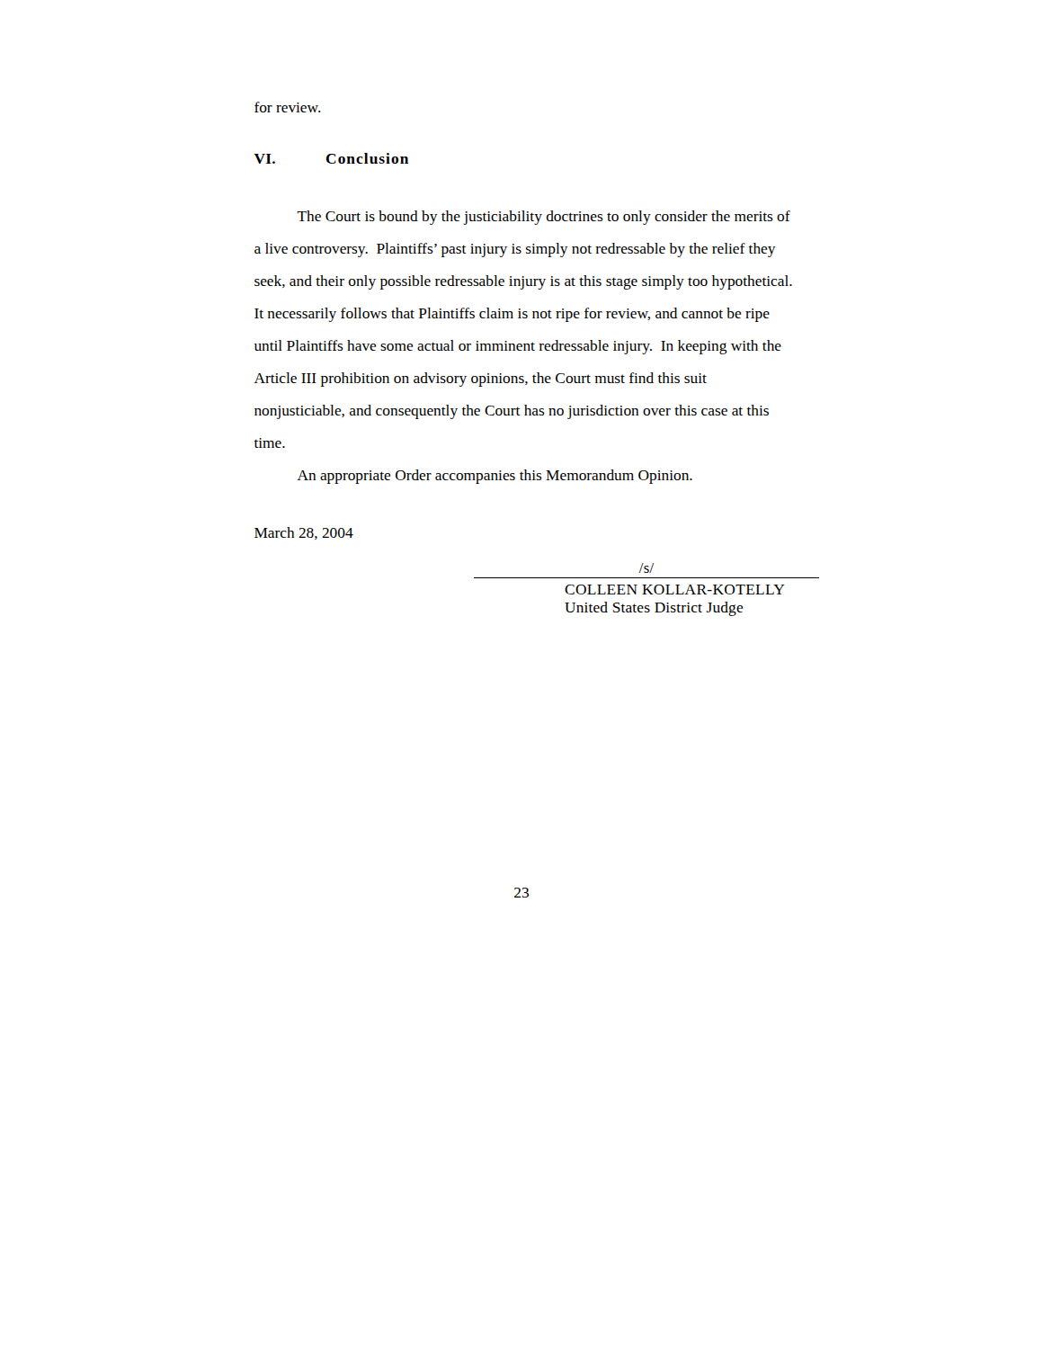for review.
VI. Conclusion
The Court is bound by the justiciability doctrines to only consider the merits of a live controversy. Plaintiffs’ past injury is simply not redressable by the relief they seek, and their only possible redressable injury is at this stage simply too hypothetical. It necessarily follows that Plaintiffs claim is not ripe for review, and cannot be ripe until Plaintiffs have some actual or imminent redressable injury. In keeping with the Article III prohibition on advisory opinions, the Court must find this suit nonjusticiable, and consequently the Court has no jurisdiction over this case at this time.
An appropriate Order accompanies this Memorandum Opinion.
March 28, 2004
/s/
COLLEEN KOLLAR-KOTELLY
United States District Judge
23